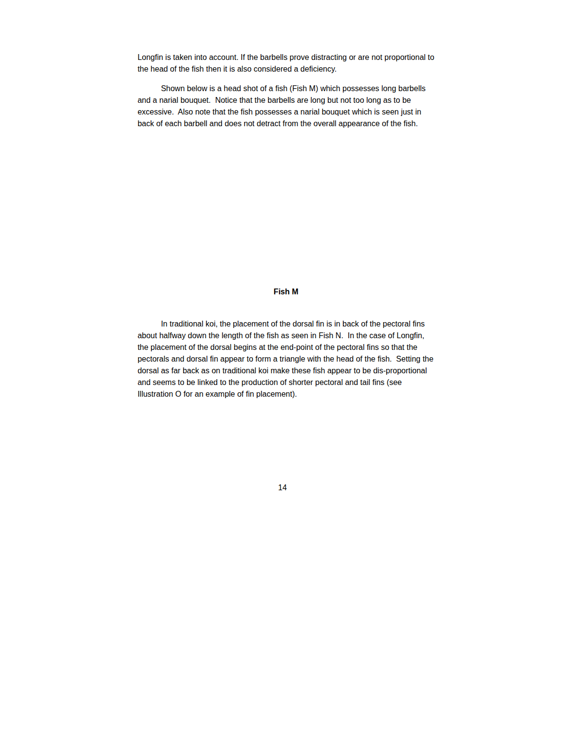Longfin is taken into account. If the barbells prove distracting or are not proportional to the head of the fish then it is also considered a deficiency.
Shown below is a head shot of a fish (Fish M) which possesses long barbells and a narial bouquet. Notice that the barbells are long but not too long as to be excessive. Also note that the fish possesses a narial bouquet which is seen just in back of each barbell and does not detract from the overall appearance of the fish.
Fish M
In traditional koi, the placement of the dorsal fin is in back of the pectoral fins about halfway down the length of the fish as seen in Fish N. In the case of Longfin, the placement of the dorsal begins at the end-point of the pectoral fins so that the pectorals and dorsal fin appear to form a triangle with the head of the fish. Setting the dorsal as far back as on traditional koi make these fish appear to be dis-proportional and seems to be linked to the production of shorter pectoral and tail fins (see Illustration O for an example of fin placement).
14